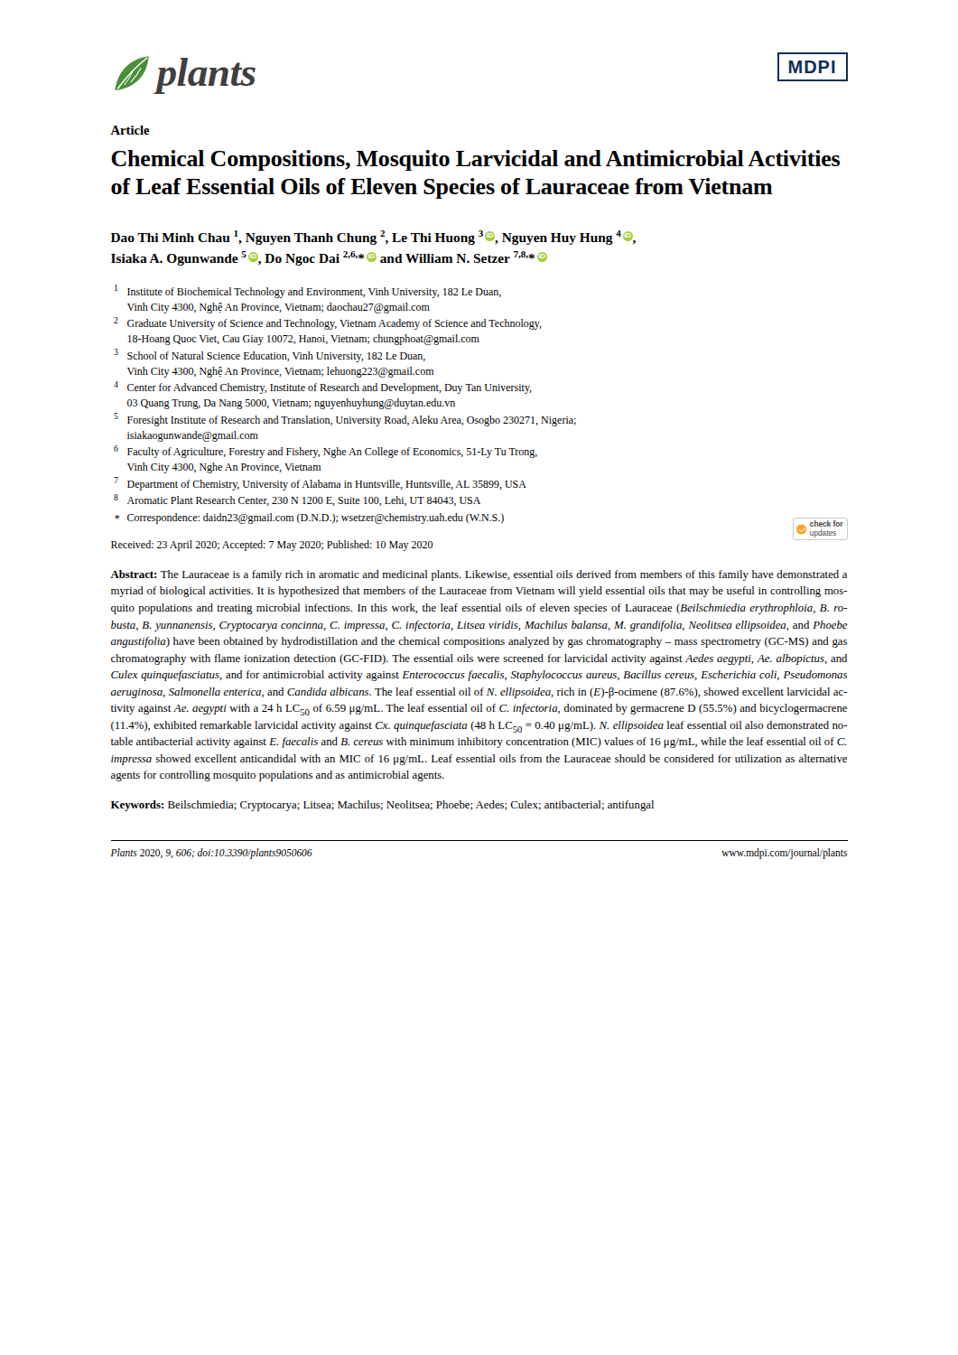plants
MDPI
Article
Chemical Compositions, Mosquito Larvicidal and Antimicrobial Activities of Leaf Essential Oils of Eleven Species of Lauraceae from Vietnam
Dao Thi Minh Chau 1, Nguyen Thanh Chung 2, Le Thi Huong 3 , Nguyen Huy Hung 4 ,
Isiaka A. Ogunwande 5 , Do Ngoc Dai 2,6,* and William N. Setzer 7,8,*
Institute of Biochemical Technology and Environment, Vinh University, 182 Le Duan,
Vinh City 4300, Nghệ An Province, Vietnam; daochau27@gmail.com
Graduate University of Science and Technology, Vietnam Academy of Science and Technology,
18-Hoang Quoc Viet, Cau Giay 10072, Hanoi, Vietnam; chungphoat@gmail.com
School of Natural Science Education, Vinh University, 182 Le Duan,
Vinh City 4300, Nghệ An Province, Vietnam; lehuong223@gmail.com
Center for Advanced Chemistry, Institute of Research and Development, Duy Tan University,
03 Quang Trung, Da Nang 5000, Vietnam; nguyenhuyhung@duytan.edu.vn
Foresight Institute of Research and Translation, University Road, Aleku Area, Osogbo 230271, Nigeria;
isiakaogunwande@gmail.com
Faculty of Agriculture, Forestry and Fishery, Nghe An College of Economics, 51-Ly Tu Trong,
Vinh City 4300, Nghe An Province, Vietnam
Department of Chemistry, University of Alabama in Huntsville, Huntsville, AL 35899, USA
Aromatic Plant Research Center, 230 N 1200 E, Suite 100, Lehi, UT 84043, USA
Correspondence: daidn23@gmail.com (D.N.D.); wsetzer@chemistry.uah.edu (W.N.S.)
check forupdates
Received: 23 April 2020; Accepted: 7 May 2020; Published: 10 May 2020
Abstract: The Lauraceae is a family rich in aromatic and medicinal plants. Likewise, essential oils derived from members of this family have demonstrated a myriad of biological activities. It is hypothesized that members of the Lauraceae from Vietnam will yield essential oils that may be useful in controlling mosquito populations and treating microbial infections. In this work, the leaf essential oils of eleven species of Lauraceae (Beilschmiedia erythrophloia, B. robusta, B. yunnanensis, Cryptocarya concinna, C. impressa, C. infectoria, Litsea viridis, Machilus balansa, M. grandifolia, Neolitsea ellipsoidea, and Phoebe angustifolia) have been obtained by hydrodistillation and the chemical compositions analyzed by gas chromatography – mass spectrometry (GC-MS) and gas chromatography with flame ionization detection (GC-FID). The essential oils were screened for larvicidal activity against Aedes aegypti, Ae. albopictus, and Culex quinquefasciatus, and for antimicrobial activity against Enterococcus faecalis, Staphylococcus aureus, Bacillus cereus, Escherichia coli, Pseudomonas aeruginosa, Salmonella enterica, and Candida albicans. The leaf essential oil of N. ellipsoidea, rich in (E)-β-ocimene (87.6%), showed excellent larvicidal activity against Ae. aegypti with a 24 h LC50 of 6.59 μg/mL. The leaf essential oil of C. infectoria, dominated by germacrene D (55.5%) and bicyclogermacrene (11.4%), exhibited remarkable larvicidal activity against Cx. quinquefasciata (48 h LC50 = 0.40 μg/mL). N. ellipsoidea leaf essential oil also demonstrated notable antibacterial activity against E. faecalis and B. cereus with minimum inhibitory concentration (MIC) values of 16 μg/mL, while the leaf essential oil of C. impressa showed excellent anticandidal with an MIC of 16 μg/mL. Leaf essential oils from the Lauraceae should be considered for utilization as alternative agents for controlling mosquito populations and as antimicrobial agents.
Keywords: Beilschmiedia; Cryptocarya; Litsea; Machilus; Neolitsea; Phoebe; Aedes; Culex; antibacterial; antifungal
Plants 2020, 9, 606; doi:10.3390/plants9050606
www.mdpi.com/journal/plants